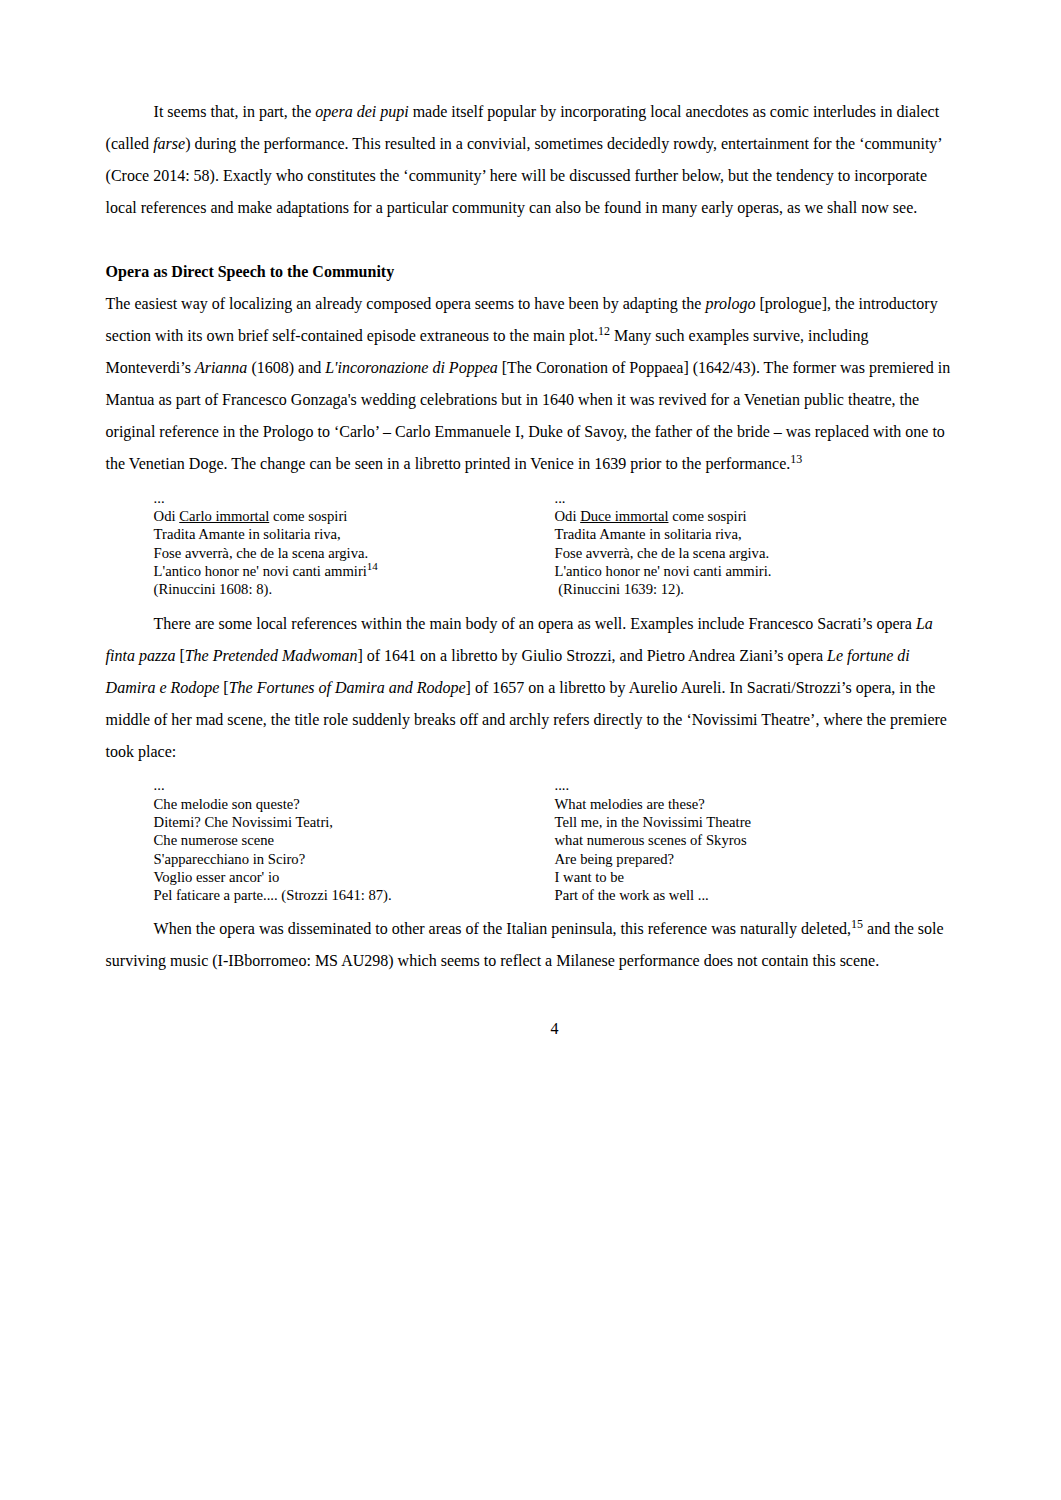It seems that, in part, the opera dei pupi made itself popular by incorporating local anecdotes as comic interludes in dialect (called farse) during the performance. This resulted in a convivial, sometimes decidedly rowdy, entertainment for the ‘community’ (Croce 2014: 58). Exactly who constitutes the ‘community’ here will be discussed further below, but the tendency to incorporate local references and make adaptations for a particular community can also be found in many early operas, as we shall now see.
Opera as Direct Speech to the Community
The easiest way of localizing an already composed opera seems to have been by adapting the prologo [prologue], the introductory section with its own brief self-contained episode extraneous to the main plot.12 Many such examples survive, including Monteverdi’s Arianna (1608) and L'incoronazione di Poppea [The Coronation of Poppaea] (1642/43). The former was premiered in Mantua as part of Francesco Gonzaga's wedding celebrations but in 1640 when it was revived for a Venetian public theatre, the original reference in the Prologo to ‘Carlo’ – Carlo Emmanuele I, Duke of Savoy, the father of the bride – was replaced with one to the Venetian Doge. The change can be seen in a libretto printed in Venice in 1639 prior to the performance.13
| ... Odi Carlo immortal come sospiri Tradita Amante in solitaria riva, Fose avverrà, che de la scena argiva. L'antico honor ne' novi canti ammiri 14 (Rinuccini 1608: 8). | ... Odi Duce immortal come sospiri Tradita Amante in solitaria riva, Fose avverrà, che de la scena argiva. L'antico honor ne' novi canti ammiri. (Rinuccini 1639: 12). |
There are some local references within the main body of an opera as well. Examples include Francesco Sacrati’s opera La finta pazza [The Pretended Madwoman] of 1641 on a libretto by Giulio Strozzi, and Pietro Andrea Ziani’s opera Le fortune di Damira e Rodope [The Fortunes of Damira and Rodope] of 1657 on a libretto by Aurelio Aureli. In Sacrati/Strozzi’s opera, in the middle of her mad scene, the title role suddenly breaks off and archly refers directly to the ‘Novissimi Theatre’, where the premiere took place:
| ... Che melodie son queste? Ditemi? Che Novissimi Teatri, Che numerose scene S'apparecchiano in Sciro? Voglio esser ancor' io Pel faticare a parte.... (Strozzi 1641: 87). | .... What melodies are these? Tell me, in the Novissimi Theatre what numerous scenes of Skyros Are being prepared? I want to be Part of the work as well ... |
When the opera was disseminated to other areas of the Italian peninsula, this reference was naturally deleted,15 and the sole surviving music (I-IBborromeo: MS AU298) which seems to reflect a Milanese performance does not contain this scene.
4